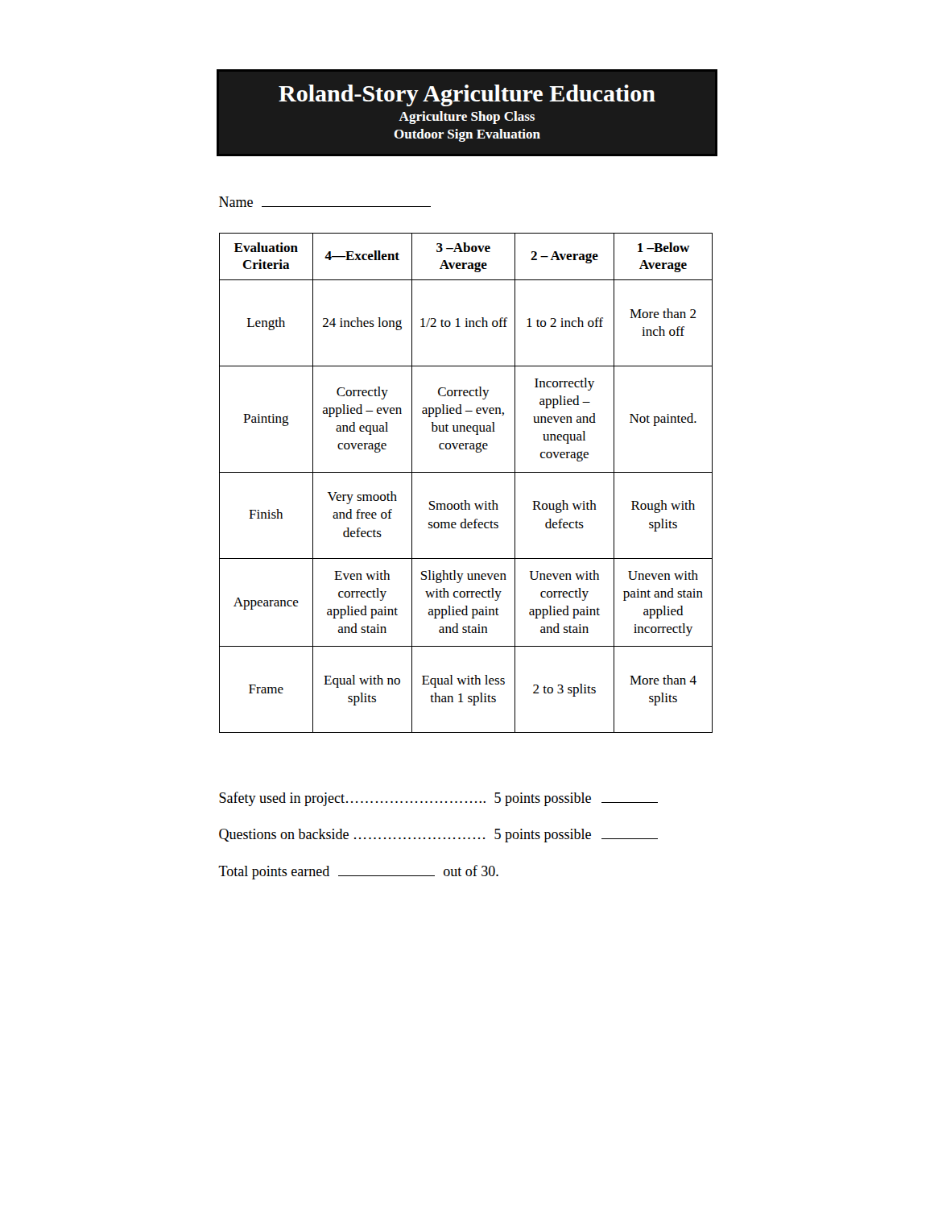Roland-Story Agriculture Education
Agriculture Shop Class
Outdoor Sign Evaluation
Name
| Evaluation Criteria | 4—Excellent | 3 –Above Average | 2 – Average | 1 –Below Average |
| --- | --- | --- | --- | --- |
| Length | 24 inches long | 1/2 to 1 inch off | 1 to 2 inch off | More than 2 inch off |
| Painting | Correctly applied – even and equal coverage | Correctly applied – even, but unequal coverage | Incorrectly applied – uneven and unequal coverage | Not painted. |
| Finish | Very smooth and free of defects | Smooth with some defects | Rough with defects | Rough with splits |
| Appearance | Even with correctly applied paint and stain | Slightly uneven with correctly applied paint and stain | Uneven with correctly applied paint and stain | Uneven with paint and stain applied incorrectly |
| Frame | Equal with no splits | Equal with less than 1 splits | 2 to 3 splits | More than 4 splits |
Safety used in project……………………….. 5 points possible
Questions on backside ……………………… 5 points possible
Total points earned out of 30.